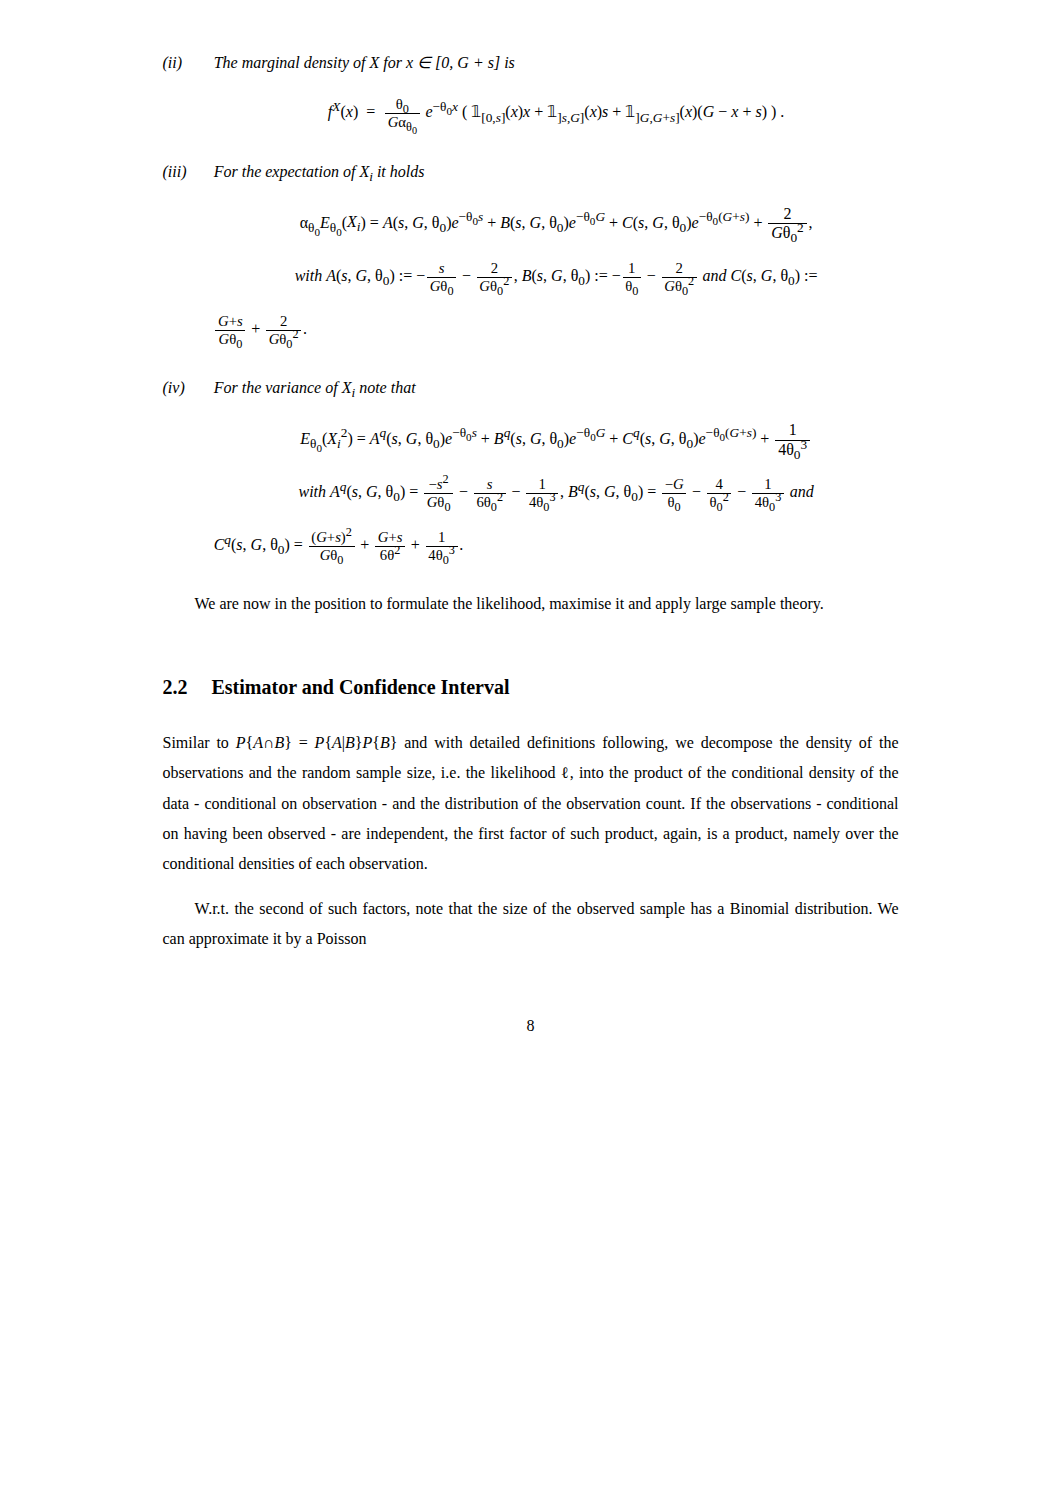(ii) The marginal density of X for x ∈ [0, G + s] is
fX(x) = θ0 Gαθ0 e−θ0x ( 𝟙[0,s](x)x + 𝟙]s,G](x)s + 𝟙]G,G+s](x)(G − x + s) ) .
(iii) For the expectation of Xi it holds
αθ0Eθ0(Xi) = A(s, G, θ0)e−θ0s + B(s, G, θ0)e−θ0G + C(s, G, θ0)e−θ0(G+s) + 2 Gθ02,
with A(s, G, θ0) := −sGθ0 − 2 Gθ02, B(s, G, θ0) := −1 θ0 − 2 Gθ02 and C(s, G, θ0) :=
G+s Gθ0 + 2 Gθ02.
(iv) For the variance of Xi note that
Eθ0(Xi2) = Aq(s, G, θ0)e−θ0s + Bq(s, G, θ0)e−θ0G + Cq(s, G, θ0)e−θ0(G+s) + 14θ03
with Aq(s, G, θ0) = −s2 Gθ0 − s 6θ02 − 14θ03, Bq(s, G, θ0) = −G θ0 − 4 θ02 − 14θ03 and
Cq(s, G, θ0) = (G+s)2 Gθ0 + G+s 6θ2 + 14θ03.
We are now in the position to formulate the likelihood, maximise it and apply large sample theory.
2.2 Estimator and Confidence Interval
Similar to P{A∩B} = P{A|B}P{B} and with detailed definitions following, we decompose the density of the observations and the random sample size, i.e. the likelihood ℓ, into the product of the conditional density of the data - conditional on observation - and the distribution of the observation count. If the observations - conditional on having been observed - are independent, the first factor of such product, again, is a product, namely over the conditional densities of each observation.
W.r.t. the second of such factors, note that the size of the observed sample has a Binomial distribution. We can approximate it by a Poisson
8